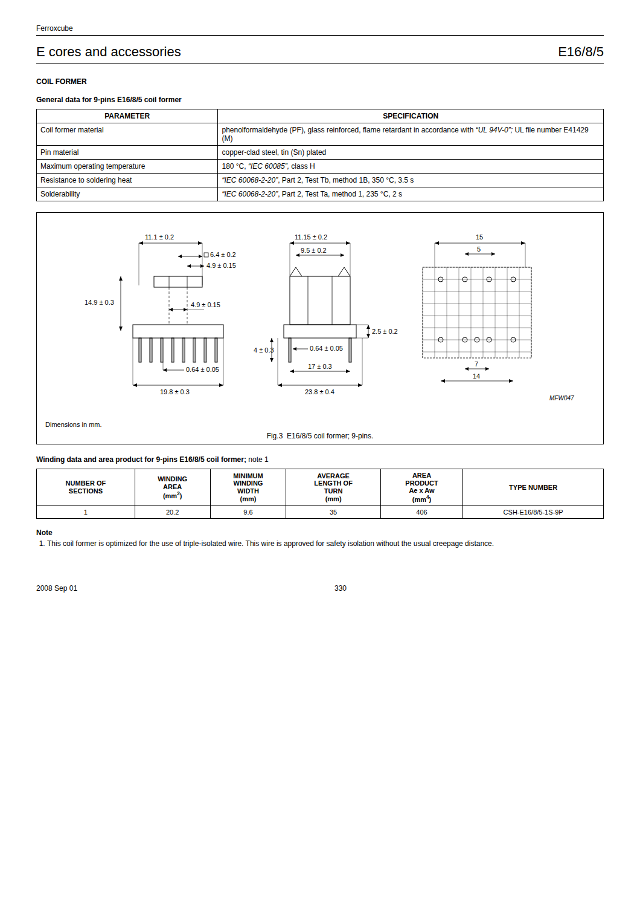Ferroxcube
E cores and accessories
E16/8/5
COIL FORMER
General data for 9-pins E16/8/5 coil former
| PARAMETER | SPECIFICATION |
| --- | --- |
| Coil former material | phenolformaldehyde (PF), glass reinforced, flame retardant in accordance with “UL 94V-0”; UL file number E41429 (M) |
| Pin material | copper-clad steel, tin (Sn) plated |
| Maximum operating temperature | 180 °C, “IEC 60085”, class H |
| Resistance to soldering heat | “IEC 60068-2-20” , Part 2, Test Tb, method 1B, 350 °C, 3.5 s |
| Solderability | “IEC 60068-2-20” , Part 2, Test Ta, method 1, 235 °C, 2 s |
11.1 ± 0.2 6.4 ± 0.2 4.9 ± 0.15 14.9 ± 0.3 4.9 ± 0.15 0.64 ± 0.05 19.8 ± 0.3 11.15 ± 0.2 9.5 ± 0.2 2.5 ± 0.2 4 ± 0.3 0.64 ± 0.05 17 ± 0.3 23.8 ± 0.4 15 5 7 14 MFW047
Dimensions in mm.
Fig.3 E16/8/5 coil former; 9-pins.
Winding data and area product for 9-pins E16/8/5 coil former; note 1
| NUMBER OF SECTIONS | WINDING AREA (mm 2 ) | MINIMUM WINDING WIDTH (mm) | AVERAGE LENGTH OF TURN (mm) | AREA PRODUCT Ae x Aw (mm 4 ) | TYPE NUMBER |
| --- | --- | --- | --- | --- | --- |
| 1 | 20.2 | 9.6 | 35 | 406 | CSH-E16/8/5-1S-9P |
Note
This coil former is optimized for the use of triple-isolated wire. This wire is approved for safety isolation without the usual creepage distance.
2008 Sep 01
330